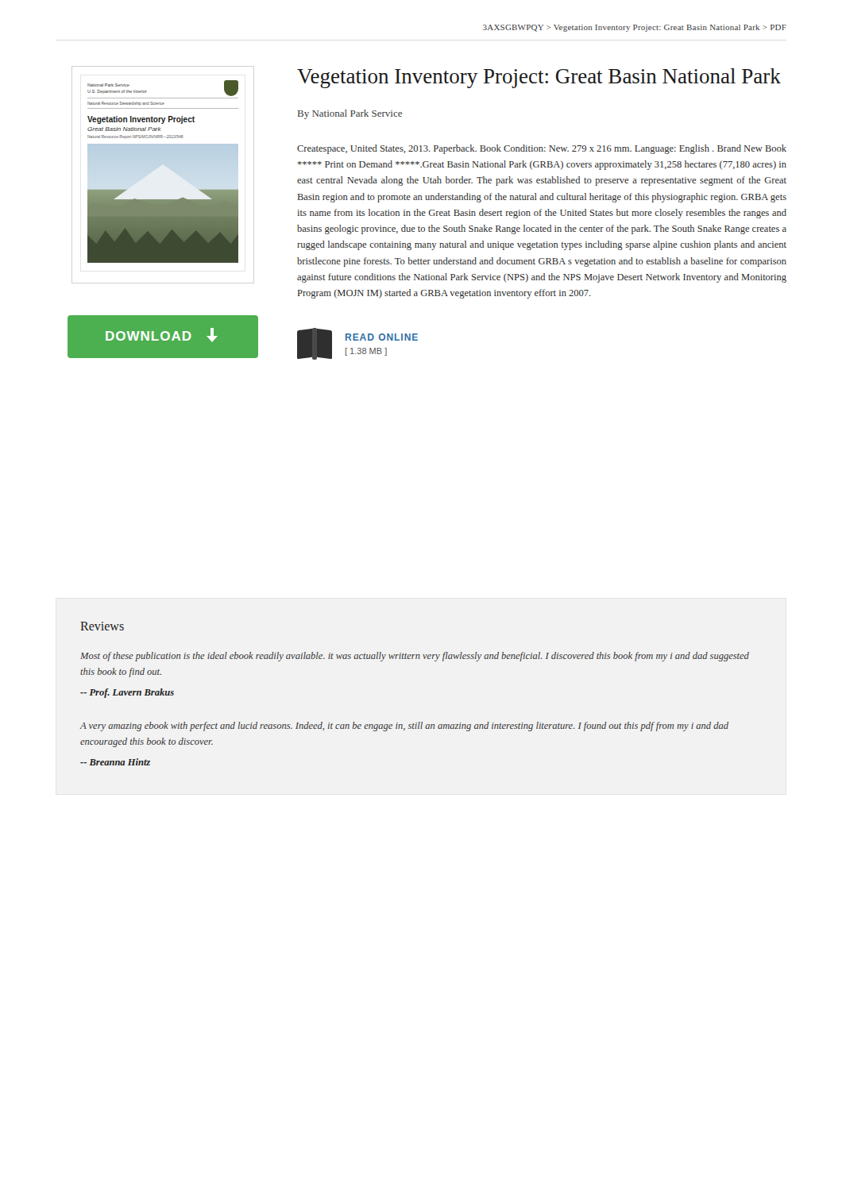3AXSGBWPQY > Vegetation Inventory Project: Great Basin National Park > PDF
National Park Service
U.S. Department of the Interior
Natural Resource Stewardship and Science
Vegetation Inventory Project
Great Basin National Park
Natural Resource Report NPS/MOJN/NRR—2013/548
DOWNLOAD
Vegetation Inventory Project: Great Basin National Park
By National Park Service
Createspace, United States, 2013. Paperback. Book Condition: New. 279 x 216 mm. Language: English . Brand New Book ***** Print on Demand *****.Great Basin National Park (GRBA) covers approximately 31,258 hectares (77,180 acres) in east central Nevada along the Utah border. The park was established to preserve a representative segment of the Great Basin region and to promote an understanding of the natural and cultural heritage of this physiographic region. GRBA gets its name from its location in the Great Basin desert region of the United States but more closely resembles the ranges and basins geologic province, due to the South Snake Range located in the center of the park. The South Snake Range creates a rugged landscape containing many natural and unique vegetation types including sparse alpine cushion plants and ancient bristlecone pine forests. To better understand and document GRBA s vegetation and to establish a baseline for comparison against future conditions the National Park Service (NPS) and the NPS Mojave Desert Network Inventory and Monitoring Program (MOJN IM) started a GRBA vegetation inventory effort in 2007.
READ ONLINE
[ 1.38 MB ]
Reviews
Most of these publication is the ideal ebook readily available. it was actually writtern very flawlessly and beneficial. I discovered this book from my i and dad suggested this book to find out.
-- Prof. Lavern Brakus
A very amazing ebook with perfect and lucid reasons. Indeed, it can be engage in, still an amazing and interesting literature. I found out this pdf from my i and dad encouraged this book to discover.
-- Breanna Hintz